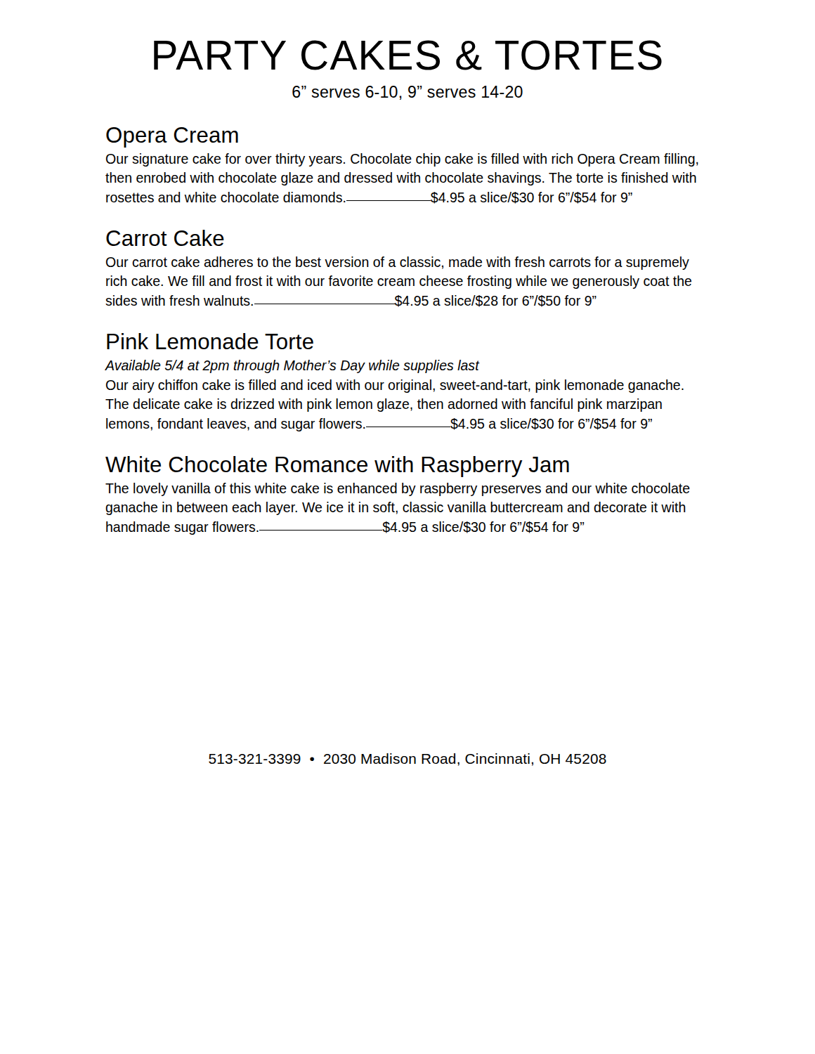PARTY CAKES & TORTES
6” serves 6-10, 9” serves 14-20
Opera Cream
Our signature cake for over thirty years. Chocolate chip cake is filled with rich Opera Cream filling, then enrobed with chocolate glaze and dressed with chocolate shavings. The torte is finished with rosettes and white chocolate diamonds. $4.95 a slice/$30 for 6”/$54 for 9”
Carrot Cake
Our carrot cake adheres to the best version of a classic, made with fresh carrots for a supremely rich cake. We fill and frost it with our favorite cream cheese frosting while we generously coat the sides with fresh walnuts. $4.95 a slice/$28 for 6”/$50 for 9”
Pink Lemonade Torte
Available 5/4 at 2pm through Mother’s Day while supplies last
Our airy chiffon cake is filled and iced with our original, sweet-and-tart, pink lemonade ganache. The delicate cake is drizzed with pink lemon glaze, then adorned with fanciful pink marzipan lemons, fondant leaves, and sugar flowers. $4.95 a slice/$30 for 6”/$54 for 9”
White Chocolate Romance with Raspberry Jam
The lovely vanilla of this white cake is enhanced by raspberry preserves and our white chocolate ganache in between each layer. We ice it in soft, classic vanilla buttercream and decorate it with handmade sugar flowers. $4.95 a slice/$30 for 6”/$54 for 9”
513-321-3399 • 2030 Madison Road, Cincinnati, OH 45208